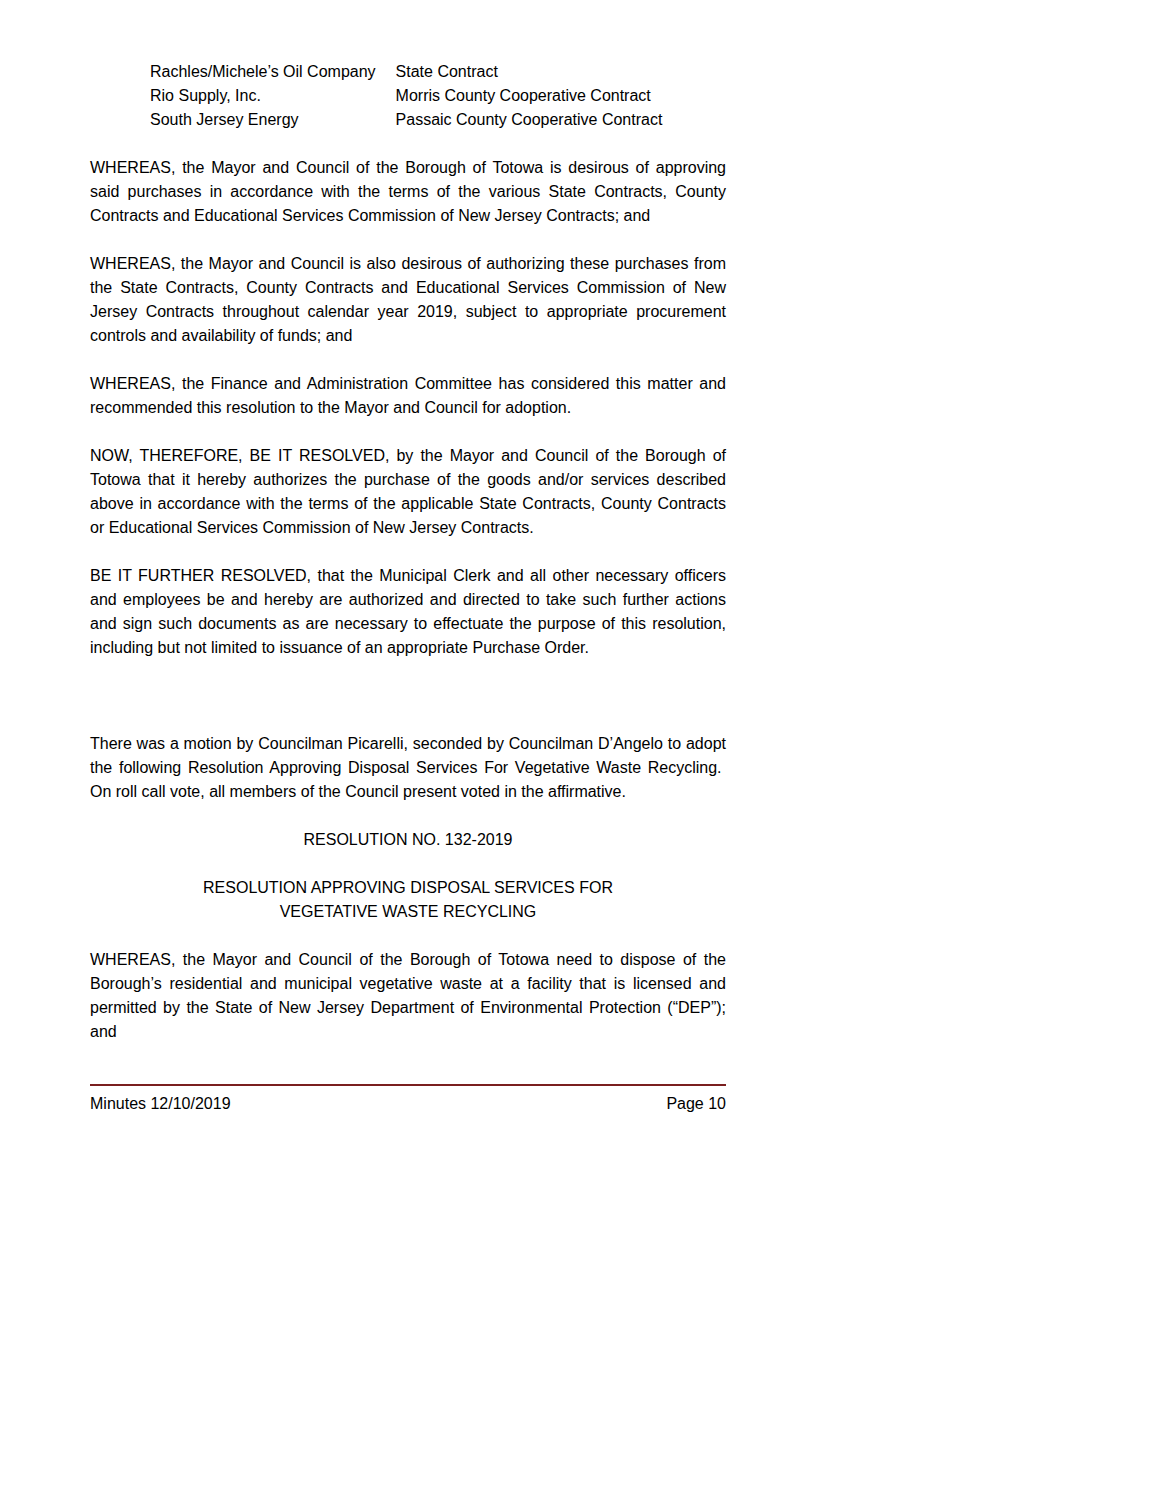| Rachles/Michele’s Oil Company | State Contract |
| Rio Supply, Inc. | Morris County Cooperative Contract |
| South Jersey Energy | Passaic County Cooperative Contract |
WHEREAS, the Mayor and Council of the Borough of Totowa is desirous of approving said purchases in accordance with the terms of the various State Contracts, County Contracts and Educational Services Commission of New Jersey Contracts; and
WHEREAS, the Mayor and Council is also desirous of authorizing these purchases from the State Contracts, County Contracts and Educational Services Commission of New Jersey Contracts throughout calendar year 2019, subject to appropriate procurement controls and availability of funds; and
WHEREAS, the Finance and Administration Committee has considered this matter and recommended this resolution to the Mayor and Council for adoption.
NOW, THEREFORE, BE IT RESOLVED, by the Mayor and Council of the Borough of Totowa that it hereby authorizes the purchase of the goods and/or services described above in accordance with the terms of the applicable State Contracts, County Contracts or Educational Services Commission of New Jersey Contracts.
BE IT FURTHER RESOLVED, that the Municipal Clerk and all other necessary officers and employees be and hereby are authorized and directed to take such further actions and sign such documents as are necessary to effectuate the purpose of this resolution, including but not limited to issuance of an appropriate Purchase Order.
There was a motion by Councilman Picarelli, seconded by Councilman D’Angelo to adopt the following Resolution Approving Disposal Services For Vegetative Waste Recycling. On roll call vote, all members of the Council present voted in the affirmative.
RESOLUTION NO. 132-2019
RESOLUTION APPROVING DISPOSAL SERVICES FOR
VEGETATIVE WASTE RECYCLING
WHEREAS, the Mayor and Council of the Borough of Totowa need to dispose of the Borough’s residential and municipal vegetative waste at a facility that is licensed and permitted by the State of New Jersey Department of Environmental Protection (“DEP”); and
Minutes 12/10/2019 Page 10